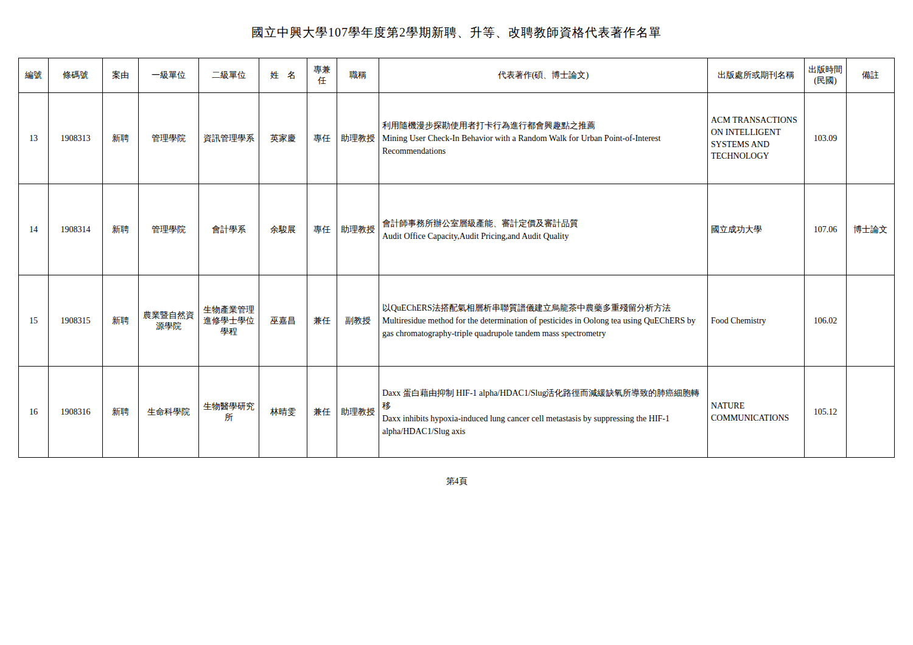國立中興大學107學年度第2學期新聘、升等、改聘教師資格代表著作名單
| 編號 | 條碼號 | 案由 | 一級單位 | 二級單位 | 姓 名 | 專兼任 | 職稱 | 代表著作(碩、博士論文) | 出版處所或期刊名稱 | 出版時間(民國) | 備註 |
| --- | --- | --- | --- | --- | --- | --- | --- | --- | --- | --- | --- |
| 13 | 1908313 | 新聘 | 管理學院 | 資訊管理學系 | 英家慶 | 專任 | 助理教授 | 利用隨機漫步探勘使用者打卡行為進行都會興趣點之推薦 Mining User Check-In Behavior with a Random Walk for Urban Point-of-Interest Recommendations | ACM TRANSACTIONS ON INTELLIGENT SYSTEMS AND TECHNOLOGY | 103.09 | |
| 14 | 1908314 | 新聘 | 管理學院 | 會計學系 | 余駿展 | 專任 | 助理教授 | 會計師事務所辦公室層級產能、審計定價及審計品質 Audit Office Capacity,Audit Pricing,and Audit Quality | 國立成功大學 | 107.06 | 博士論文 |
| 15 | 1908315 | 新聘 | 農業暨自然資源學院 | 生物產業管理進修學士學位學程 | 巫嘉昌 | 兼任 | 副教授 | 以QuEChERS法搭配氣相層析串聯質譜儀建立烏龍茶中農藥多重殘留分析方法 Multiresidue method for the determination of pesticides in Oolong tea using QuEChERS by gas chromatography-triple quadrupole tandem mass spectrometry | Food Chemistry | 106.02 | |
| 16 | 1908316 | 新聘 | 生命科學院 | 生物醫學研究所 | 林晴雯 | 兼任 | 助理教授 | Daxx 蛋白藉由抑制 HIF-1 alpha/HDAC1/Slug活化路徑而減緩缺氧所導致的肺癌細胞轉移 Daxx inhibits hypoxia-induced lung cancer cell metastasis by suppressing the HIF-1 alpha/HDAC1/Slug axis | NATURE COMMUNICATIONS | 105.12 | |
第4頁